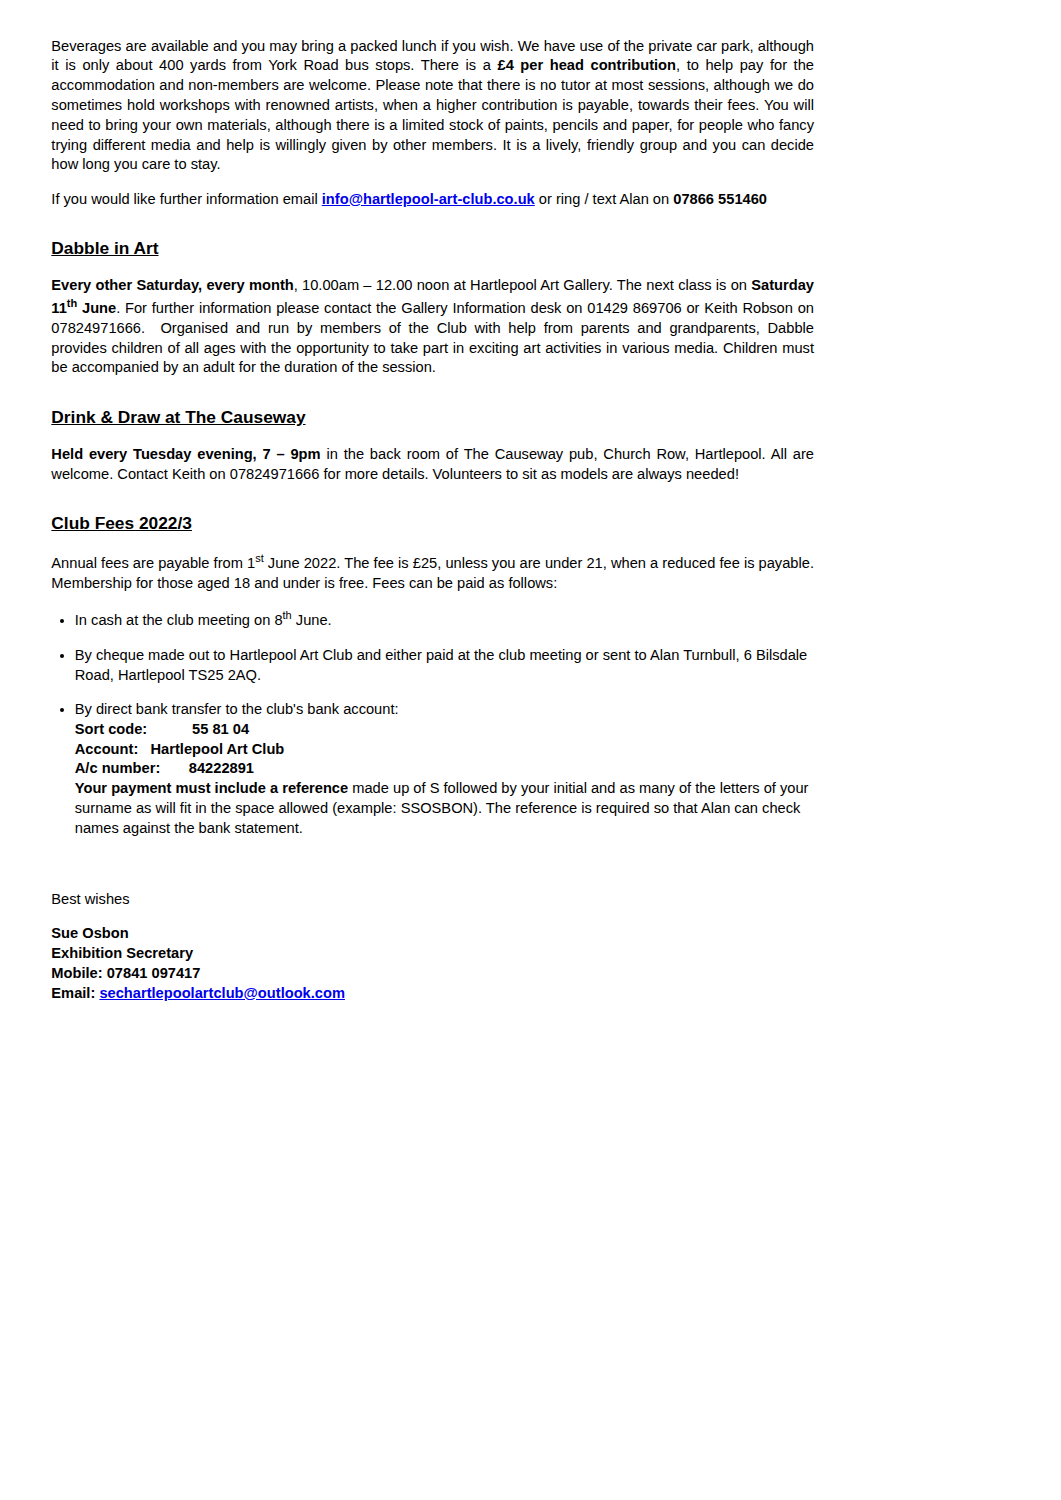Beverages are available and you may bring a packed lunch if you wish. We have use of the private car park, although it is only about 400 yards from York Road bus stops. There is a £4 per head contribution, to help pay for the accommodation and non-members are welcome. Please note that there is no tutor at most sessions, although we do sometimes hold workshops with renowned artists, when a higher contribution is payable, towards their fees. You will need to bring your own materials, although there is a limited stock of paints, pencils and paper, for people who fancy trying different media and help is willingly given by other members. It is a lively, friendly group and you can decide how long you care to stay.
If you would like further information email info@hartlepool-art-club.co.uk or ring / text Alan on 07866 551460
Dabble in Art
Every other Saturday, every month, 10.00am – 12.00 noon at Hartlepool Art Gallery. The next class is on Saturday 11th June. For further information please contact the Gallery Information desk on 01429 869706 or Keith Robson on 07824971666. Organised and run by members of the Club with help from parents and grandparents, Dabble provides children of all ages with the opportunity to take part in exciting art activities in various media. Children must be accompanied by an adult for the duration of the session.
Drink & Draw at The Causeway
Held every Tuesday evening, 7 – 9pm in the back room of The Causeway pub, Church Row, Hartlepool. All are welcome. Contact Keith on 07824971666 for more details. Volunteers to sit as models are always needed!
Club Fees 2022/3
Annual fees are payable from 1st June 2022. The fee is £25, unless you are under 21, when a reduced fee is payable. Membership for those aged 18 and under is free. Fees can be paid as follows:
In cash at the club meeting on 8th June.
By cheque made out to Hartlepool Art Club and either paid at the club meeting or sent to Alan Turnbull, 6 Bilsdale Road, Hartlepool TS25 2AQ.
By direct bank transfer to the club's bank account:
Sort code: 55 81 04
Account: Hartlepool Art Club
A/c number: 84222891
Your payment must include a reference made up of S followed by your initial and as many of the letters of your surname as will fit in the space allowed (example: SSOSBON). The reference is required so that Alan can check names against the bank statement.
Best wishes
Sue Osbon
Exhibition Secretary
Mobile: 07841 097417
Email: sechartlepoolartclub@outlook.com